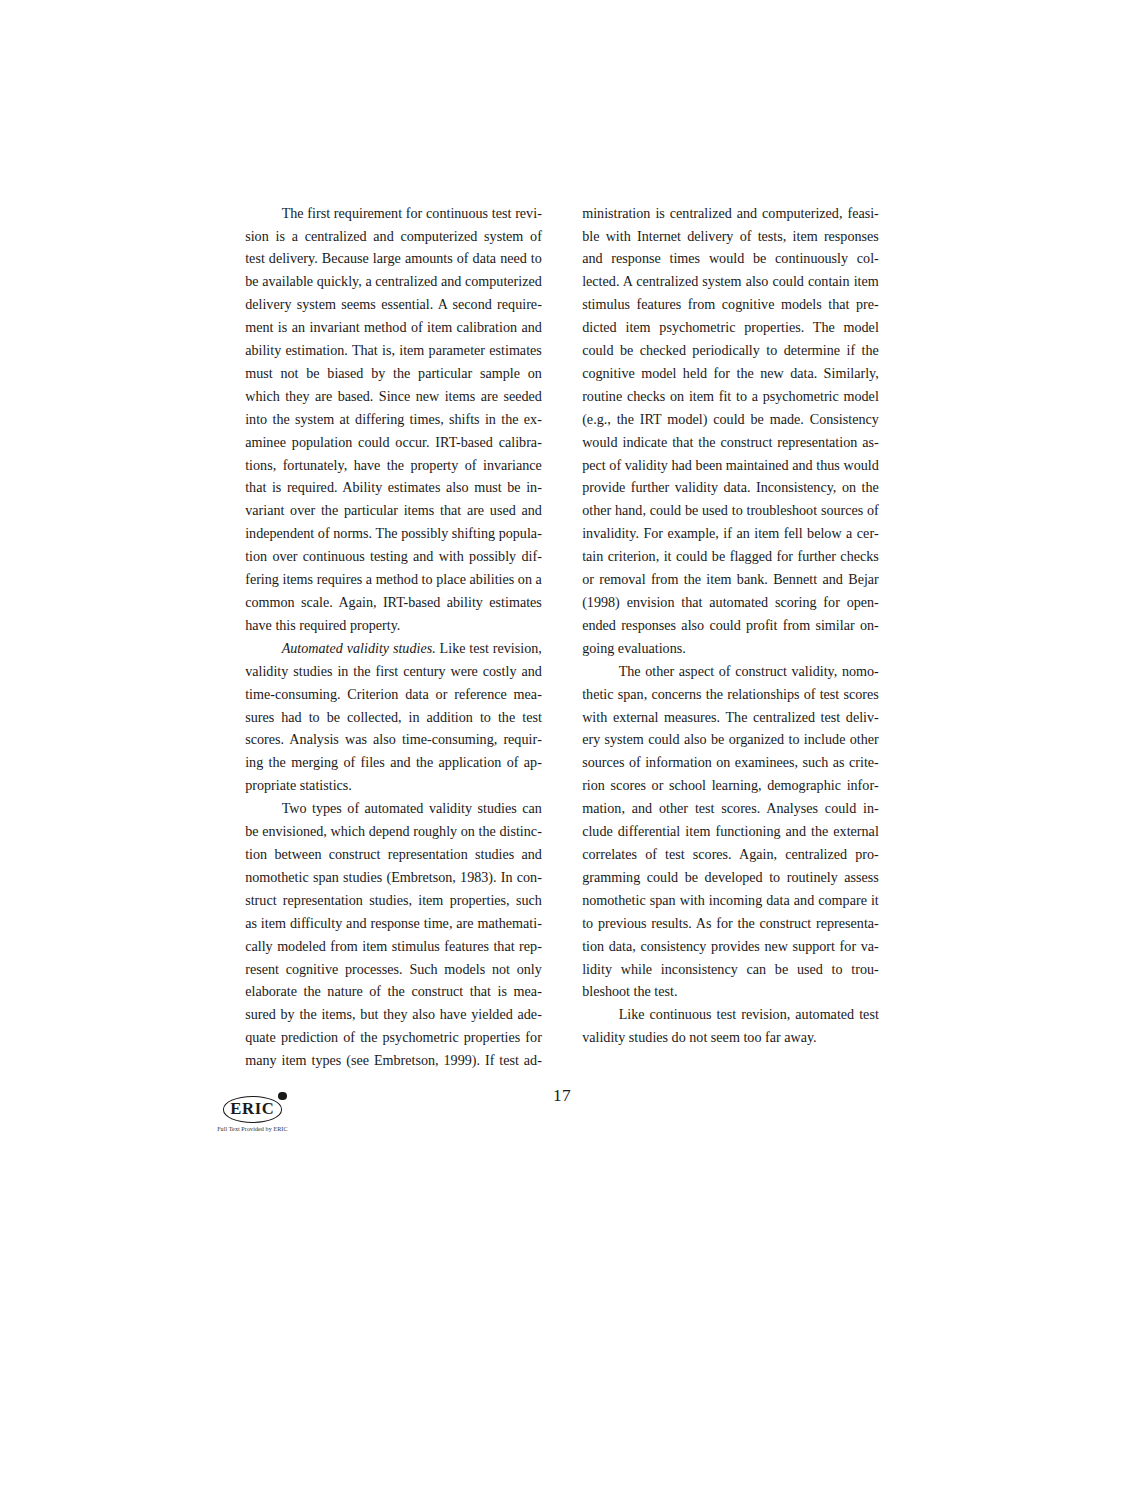The first requirement for continuous test revision is a centralized and computerized system of test delivery. Because large amounts of data need to be available quickly, a centralized and computerized delivery system seems essential. A second requirement is an invariant method of item calibration and ability estimation. That is, item parameter estimates must not be biased by the particular sample on which they are based. Since new items are seeded into the system at differing times, shifts in the examinee population could occur. IRT-based calibrations, fortunately, have the property of invariance that is required. Ability estimates also must be invariant over the particular items that are used and independent of norms. The possibly shifting population over continuous testing and with possibly differing items requires a method to place abilities on a common scale. Again, IRT-based ability estimates have this required property.
Automated validity studies. Like test revision, validity studies in the first century were costly and time-consuming. Criterion data or reference measures had to be collected, in addition to the test scores. Analysis was also time-consuming, requiring the merging of files and the application of appropriate statistics.
Two types of automated validity studies can be envisioned, which depend roughly on the distinction between construct representation studies and nomothetic span studies (Embretson, 1983). In construct representation studies, item properties, such as item difficulty and response time, are mathematically modeled from item stimulus features that represent cognitive processes. Such models not only elaborate the nature of the construct that is measured by the items, but they also have yielded adequate prediction of the psychometric properties for many item types (see Embretson, 1999). If test administration is centralized and computerized, feasible with Internet delivery of tests, item responses and response times would be continuously collected. A centralized system also could contain item stimulus features from cognitive models that predicted item psychometric properties. The model could be checked periodically to determine if the cognitive model held for the new data. Similarly, routine checks on item fit to a psychometric model (e.g., the IRT model) could be made. Consistency would indicate that the construct representation aspect of validity had been maintained and thus would provide further validity data. Inconsistency, on the other hand, could be used to troubleshoot sources of invalidity. For example, if an item fell below a certain criterion, it could be flagged for further checks or removal from the item bank. Bennett and Bejar (1998) envision that automated scoring for open-ended responses also could profit from similar ongoing evaluations.
The other aspect of construct validity, nomothetic span, concerns the relationships of test scores with external measures. The centralized test delivery system could also be organized to include other sources of information on examinees, such as criterion scores or school learning, demographic information, and other test scores. Analyses could include differential item functioning and the external correlates of test scores. Again, centralized programming could be developed to routinely assess nomothetic span with incoming data and compare it to previous results. As for the construct representation data, consistency provides new support for validity while inconsistency can be used to troubleshoot the test.
Like continuous test revision, automated test validity studies do not seem too far away.
17
ERIC Full Text Provided by ERIC